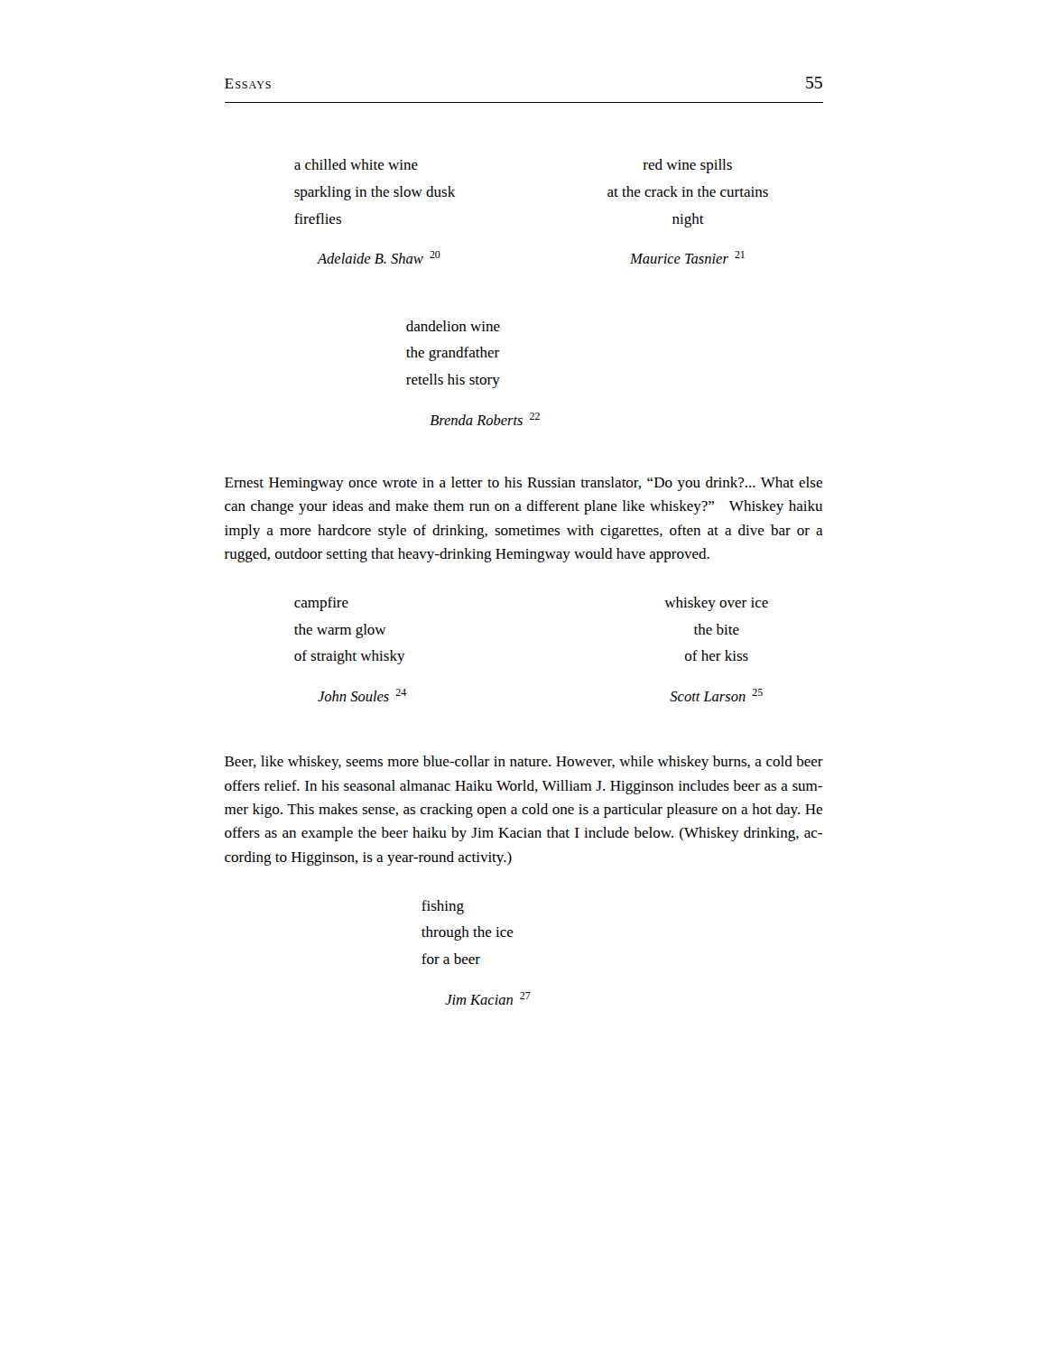Essays 55
a chilled white wine sparkling in the slow dusk fireflies
Adelaide B. Shaw 20
red wine spills at the crack in the curtains night
Maurice Tasnier 21
dandelion wine the grandfather retells his story
Brenda Roberts 22
Ernest Hemingway once wrote in a letter to his Russian translator, “Do you drink?... What else can change your ideas and make them run on a different plane like whiskey?” Whiskey haiku imply a more hardcore style of drinking, sometimes with cigarettes, often at a dive bar or a rugged, outdoor setting that heavy-drinking Hemingway would have approved.
campfire the warm glow of straight whisky
John Soules 24
whiskey over ice the bite of her kiss
Scott Larson 25
Beer, like whiskey, seems more blue-collar in nature. However, while whiskey burns, a cold beer offers relief. In his seasonal almanac Haiku World, William J. Higginson includes beer as a summer kigo. This makes sense, as cracking open a cold one is a particular pleasure on a hot day. He offers as an example the beer haiku by Jim Kacian that I include below. (Whiskey drinking, according to Higginson, is a year-round activity.)
fishing through the ice for a beer
Jim Kacian 27